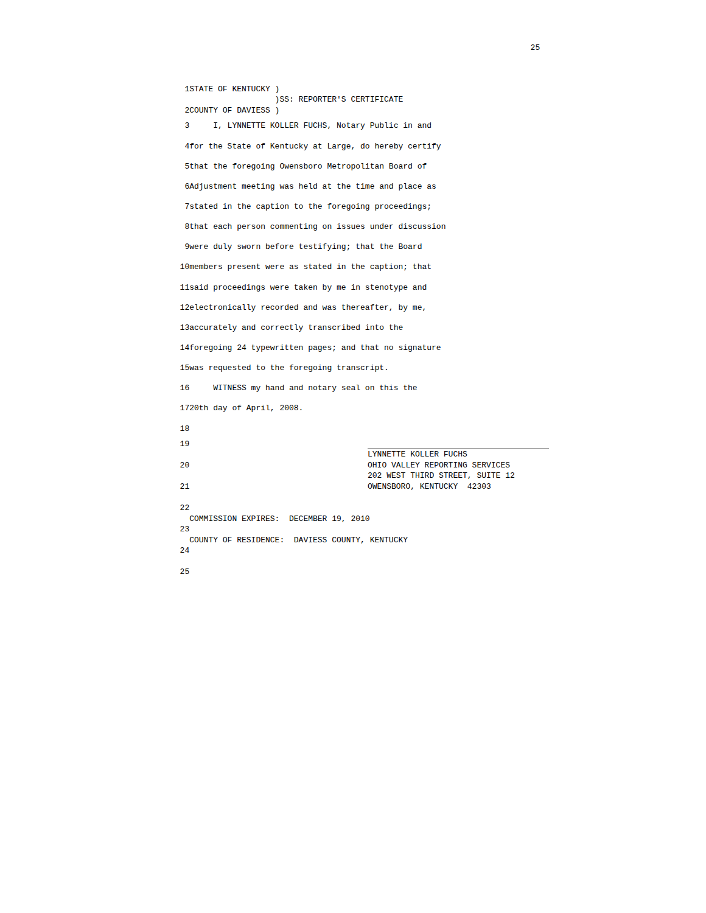25
| 1 | STATE OF KENTUCKY ) )SS: REPORTER'S CERTIFICATE |
| 2 | COUNTY OF DAVIESS ) |
| 3 | I, LYNNETTE KOLLER FUCHS, Notary Public in and |
| 4 | for the State of Kentucky at Large, do hereby certify |
| 5 | that the foregoing Owensboro Metropolitan Board of |
| 6 | Adjustment meeting was held at the time and place as |
| 7 | stated in the caption to the foregoing proceedings; |
| 8 | that each person commenting on issues under discussion |
| 9 | were duly sworn before testifying; that the Board |
| 10 | members present were as stated in the caption; that |
| 11 | said proceedings were taken by me in stenotype and |
| 12 | electronically recorded and was thereafter, by me, |
| 13 | accurately and correctly transcribed into the |
| 14 | foregoing 24 typewritten pages; and that no signature |
| 15 | was requested to the foregoing transcript. |
| 16 | WITNESS my hand and notary seal on this the |
| 17 | 20th day of April, 2008. |
| 18 | |
| 19 | |
| | LYNNETTE KOLLER FUCHS |
| 20 | OHIO VALLEY REPORTING SERVICES |
| | 202 WEST THIRD STREET, SUITE 12 |
| 21 | OWENSBORO, KENTUCKY 42303 |
| 22 | |
| | COMMISSION EXPIRES: DECEMBER 19, 2010 |
| 23 | |
| | COUNTY OF RESIDENCE: DAVIESS COUNTY, KENTUCKY |
| 24 | |
| 25 | |